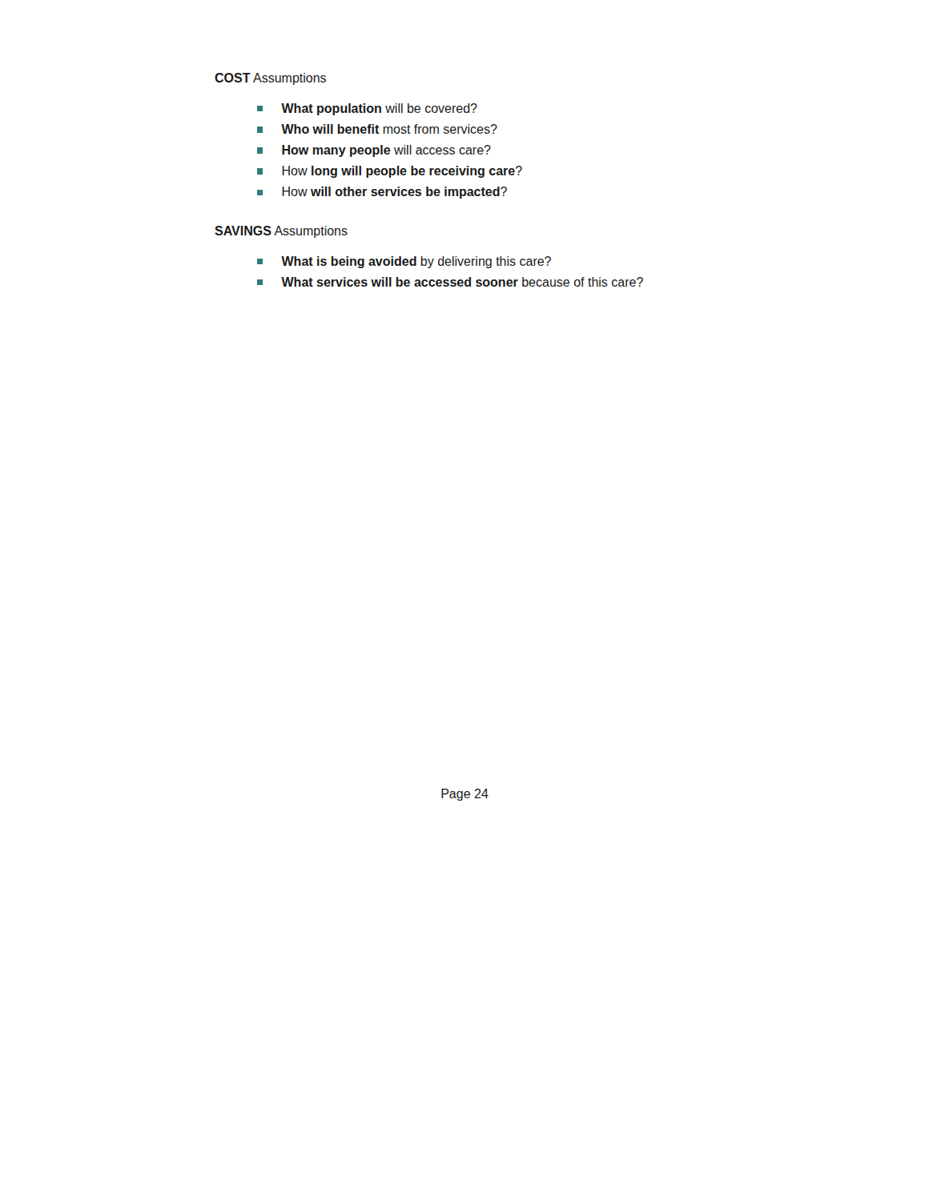COST Assumptions
What population will be covered?
Who will benefit most from services?
How many people will access care?
How long will people be receiving care?
How will other services be impacted?
SAVINGS Assumptions
What is being avoided by delivering this care?
What services will be accessed sooner because of this care?
Page 24